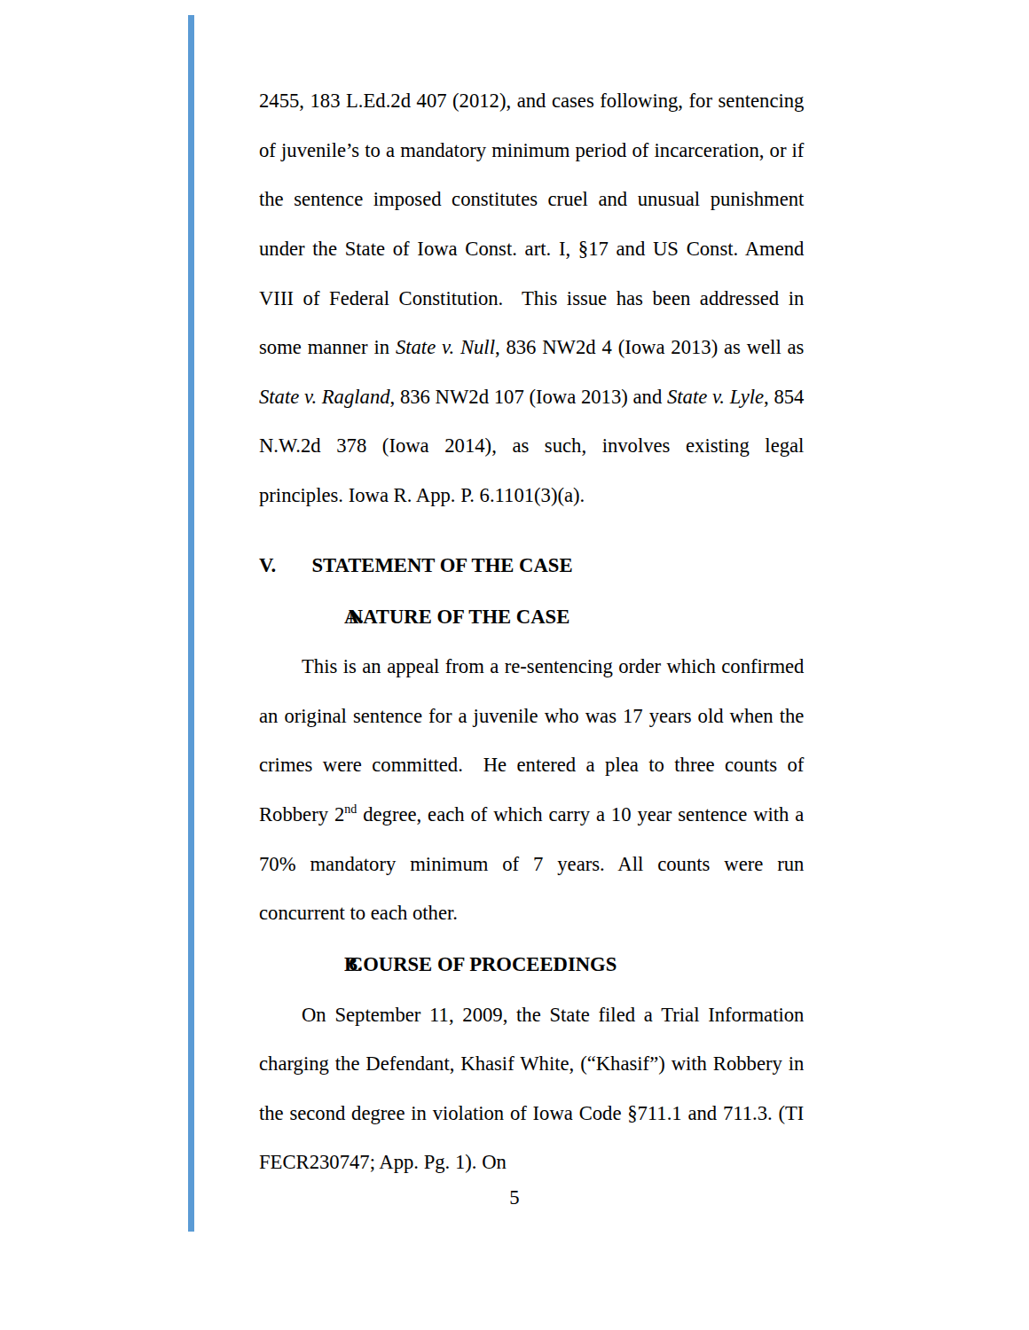2455, 183 L.Ed.2d 407 (2012), and cases following, for sentencing of juvenile’s to a mandatory minimum period of incarceration, or if the sentence imposed constitutes cruel and unusual punishment under the State of Iowa Const. art. I, §17 and US Const. Amend VIII of Federal Constitution. This issue has been addressed in some manner in State v. Null, 836 NW2d 4 (Iowa 2013) as well as State v. Ragland, 836 NW2d 107 (Iowa 2013) and State v. Lyle, 854 N.W.2d 378 (Iowa 2014), as such, involves existing legal principles. Iowa R. App. P. 6.1101(3)(a).
V. STATEMENT OF THE CASE
A. NATURE OF THE CASE
This is an appeal from a re-sentencing order which confirmed an original sentence for a juvenile who was 17 years old when the crimes were committed. He entered a plea to three counts of Robbery 2nd degree, each of which carry a 10 year sentence with a 70% mandatory minimum of 7 years. All counts were run concurrent to each other.
B. COURSE OF PROCEEDINGS
On September 11, 2009, the State filed a Trial Information charging the Defendant, Khasif White, (“Khasif”) with Robbery in the second degree in violation of Iowa Code §711.1 and 711.3. (TI FECR230747; App. Pg. 1). On
5